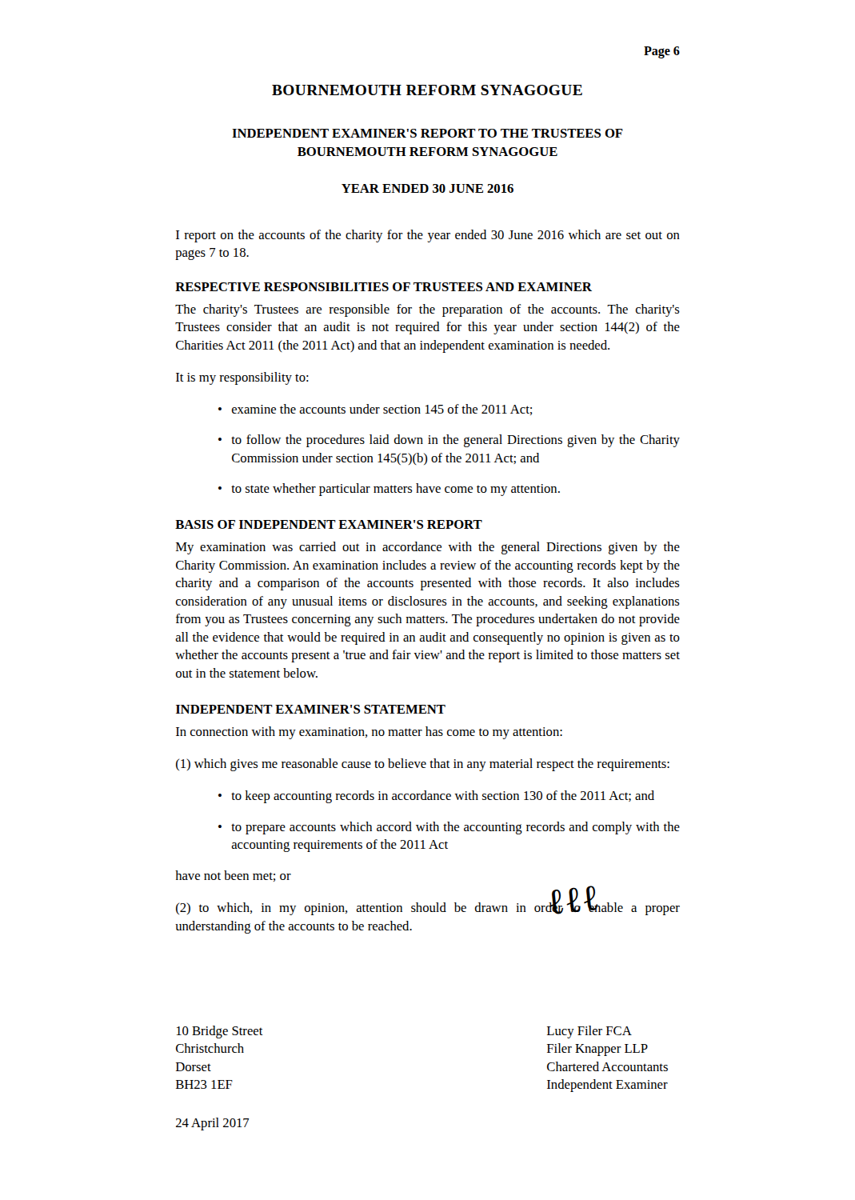Page 6
BOURNEMOUTH REFORM SYNAGOGUE
INDEPENDENT EXAMINER'S REPORT TO THE TRUSTEES OF
BOURNEMOUTH REFORM SYNAGOGUE
YEAR ENDED 30 JUNE 2016
I report on the accounts of the charity for the year ended 30 June 2016 which are set out on pages 7 to 18.
Respective responsibilities of trustees and examiner
The charity's Trustees are responsible for the preparation of the accounts. The charity's Trustees consider that an audit is not required for this year under section 144(2) of the Charities Act 2011 (the 2011 Act) and that an independent examination is needed.
It is my responsibility to:
examine the accounts under section 145 of the 2011 Act;
to follow the procedures laid down in the general Directions given by the Charity Commission under section 145(5)(b) of the 2011 Act; and
to state whether particular matters have come to my attention.
Basis of independent examiner's report
My examination was carried out in accordance with the general Directions given by the Charity Commission. An examination includes a review of the accounting records kept by the charity and a comparison of the accounts presented with those records. It also includes consideration of any unusual items or disclosures in the accounts, and seeking explanations from you as Trustees concerning any such matters. The procedures undertaken do not provide all the evidence that would be required in an audit and consequently no opinion is given as to whether the accounts present a 'true and fair view' and the report is limited to those matters set out in the statement below.
Independent examiner's statement
In connection with my examination, no matter has come to my attention:
(1) which gives me reasonable cause to believe that in any material respect the requirements:
to keep accounting records in accordance with section 130 of the 2011 Act; and
to prepare accounts which accord with the accounting records and comply with the accounting requirements of the 2011 Act
have not been met; or
(2) to which, in my opinion, attention should be drawn in order to enable a proper understanding of the accounts to be reached.
ℓℓℓ
| 10 Bridge Street Christchurch Dorset BH23 1EF | Lucy Filer FCA Filer Knapper LLP Chartered Accountants Independent Examiner |
24 April 2017